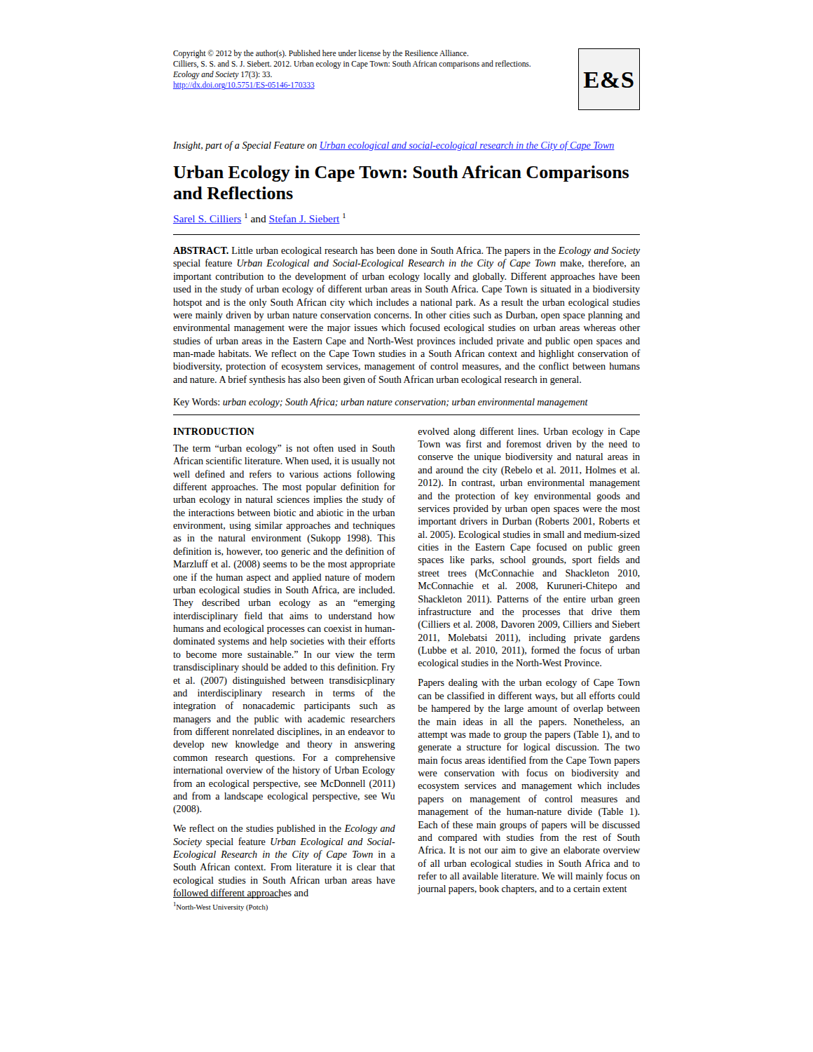Copyright © 2012 by the author(s). Published here under license by the Resilience Alliance.
Cilliers, S. S. and S. J. Siebert. 2012. Urban ecology in Cape Town: South African comparisons and reflections. Ecology and Society 17(3): 33.
http://dx.doi.org/10.5751/ES-05146-170333
E&S
Insight, part of a Special Feature on Urban ecological and social-ecological research in the City of Cape Town
Urban Ecology in Cape Town: South African Comparisons and Reflections
Sarel S. Cilliers 1 and Stefan J. Siebert 1
ABSTRACT. Little urban ecological research has been done in South Africa. The papers in the Ecology and Society special feature Urban Ecological and Social-Ecological Research in the City of Cape Town make, therefore, an important contribution to the development of urban ecology locally and globally. Different approaches have been used in the study of urban ecology of different urban areas in South Africa. Cape Town is situated in a biodiversity hotspot and is the only South African city which includes a national park. As a result the urban ecological studies were mainly driven by urban nature conservation concerns. In other cities such as Durban, open space planning and environmental management were the major issues which focused ecological studies on urban areas whereas other studies of urban areas in the Eastern Cape and North-West provinces included private and public open spaces and man-made habitats. We reflect on the Cape Town studies in a South African context and highlight conservation of biodiversity, protection of ecosystem services, management of control measures, and the conflict between humans and nature. A brief synthesis has also been given of South African urban ecological research in general.
Key Words: urban ecology; South Africa; urban nature conservation; urban environmental management
INTRODUCTION
The term “urban ecology” is not often used in South African scientific literature. When used, it is usually not well defined and refers to various actions following different approaches. The most popular definition for urban ecology in natural sciences implies the study of the interactions between biotic and abiotic in the urban environment, using similar approaches and techniques as in the natural environment (Sukopp 1998). This definition is, however, too generic and the definition of Marzluff et al. (2008) seems to be the most appropriate one if the human aspect and applied nature of modern urban ecological studies in South Africa, are included. They described urban ecology as an “emerging interdisciplinary field that aims to understand how humans and ecological processes can coexist in human-dominated systems and help societies with their efforts to become more sustainable.” In our view the term transdisciplinary should be added to this definition. Fry et al. (2007) distinguished between transdisicplinary and interdisciplinary research in terms of the integration of nonacademic participants such as managers and the public with academic researchers from different nonrelated disciplines, in an endeavor to develop new knowledge and theory in answering common research questions. For a comprehensive international overview of the history of Urban Ecology from an ecological perspective, see McDonnell (2011) and from a landscape ecological perspective, see Wu (2008).
We reflect on the studies published in the Ecology and Society special feature Urban Ecological and Social-Ecological Research in the City of Cape Town in a South African context. From literature it is clear that ecological studies in South African urban areas have followed different approaches and
evolved along different lines. Urban ecology in Cape Town was first and foremost driven by the need to conserve the unique biodiversity and natural areas in and around the city (Rebelo et al. 2011, Holmes et al. 2012). In contrast, urban environmental management and the protection of key environmental goods and services provided by urban open spaces were the most important drivers in Durban (Roberts 2001, Roberts et al. 2005). Ecological studies in small and medium-sized cities in the Eastern Cape focused on public green spaces like parks, school grounds, sport fields and street trees (McConnachie and Shackleton 2010, McConnachie et al. 2008, Kuruneri-Chitepo and Shackleton 2011). Patterns of the entire urban green infrastructure and the processes that drive them (Cilliers et al. 2008, Davoren 2009, Cilliers and Siebert 2011, Molebatsi 2011), including private gardens (Lubbe et al. 2010, 2011), formed the focus of urban ecological studies in the North-West Province.
Papers dealing with the urban ecology of Cape Town can be classified in different ways, but all efforts could be hampered by the large amount of overlap between the main ideas in all the papers. Nonetheless, an attempt was made to group the papers (Table 1), and to generate a structure for logical discussion. The two main focus areas identified from the Cape Town papers were conservation with focus on biodiversity and ecosystem services and management which includes papers on management of control measures and management of the human-nature divide (Table 1). Each of these main groups of papers will be discussed and compared with studies from the rest of South Africa. It is not our aim to give an elaborate overview of all urban ecological studies in South Africa and to refer to all available literature. We will mainly focus on journal papers, book chapters, and to a certain extent
1North-West University (Potch)